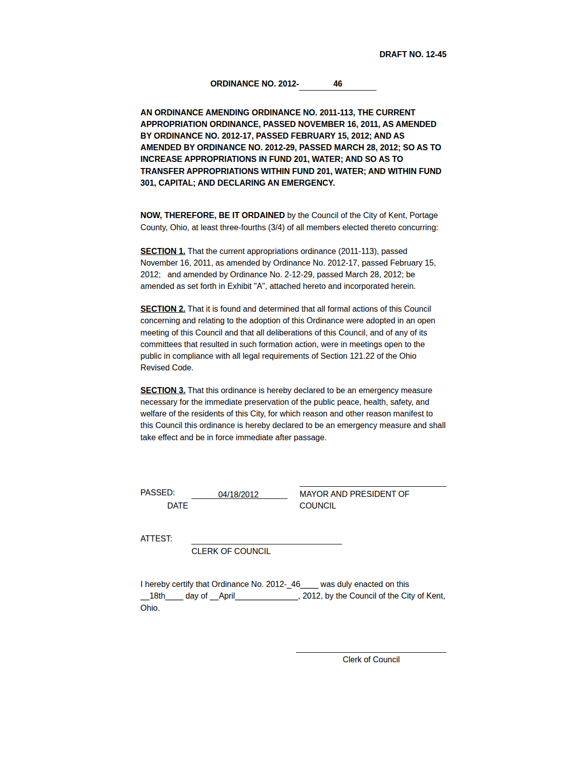DRAFT NO. 12-45
ORDINANCE NO. 2012-46
AN ORDINANCE AMENDING ORDINANCE NO. 2011-113, THE CURRENT APPROPRIATION ORDINANCE, PASSED NOVEMBER 16, 2011, AS AMENDED BY ORDINANCE NO. 2012-17, PASSED FEBRUARY 15, 2012; AND AS AMENDED BY ORDINANCE NO. 2012-29, PASSED MARCH 28, 2012; SO AS TO INCREASE APPROPRIATIONS IN FUND 201, WATER; AND SO AS TO TRANSFER APPROPRIATIONS WITHIN FUND 201, WATER; AND WITHIN FUND 301, CAPITAL; AND DECLARING AN EMERGENCY.
NOW, THEREFORE, BE IT ORDAINED by the Council of the City of Kent, Portage County, Ohio, at least three-fourths (3/4) of all members elected thereto concurring:
SECTION 1. That the current appropriations ordinance (2011-113), passed November 16, 2011, as amended by Ordinance No. 2012-17, passed February 15, 2012; and amended by Ordinance No. 2-12-29, passed March 28, 2012; be amended as set forth in Exhibit "A", attached hereto and incorporated herein.
SECTION 2. That it is found and determined that all formal actions of this Council concerning and relating to the adoption of this Ordinance were adopted in an open meeting of this Council and that all deliberations of this Council, and of any of its committees that resulted in such formation action, were in meetings open to the public in compliance with all legal requirements of Section 121.22 of the Ohio Revised Code.
SECTION 3. That this ordinance is hereby declared to be an emergency measure necessary for the immediate preservation of the public peace, health, safety, and welfare of the residents of this City, for which reason and other reason manifest to this Council this ordinance is hereby declared to be an emergency measure and shall take effect and be in force immediate after passage.
PASSED: 04/18/2012
DATE
MAYOR AND PRESIDENT OF COUNCIL
ATTEST:
CLERK OF COUNCIL
I hereby certify that Ordinance No. 2012-_46____ was duly enacted on this __18th____ day of __April______________, 2012, by the Council of the City of Kent, Ohio.
Clerk of Council